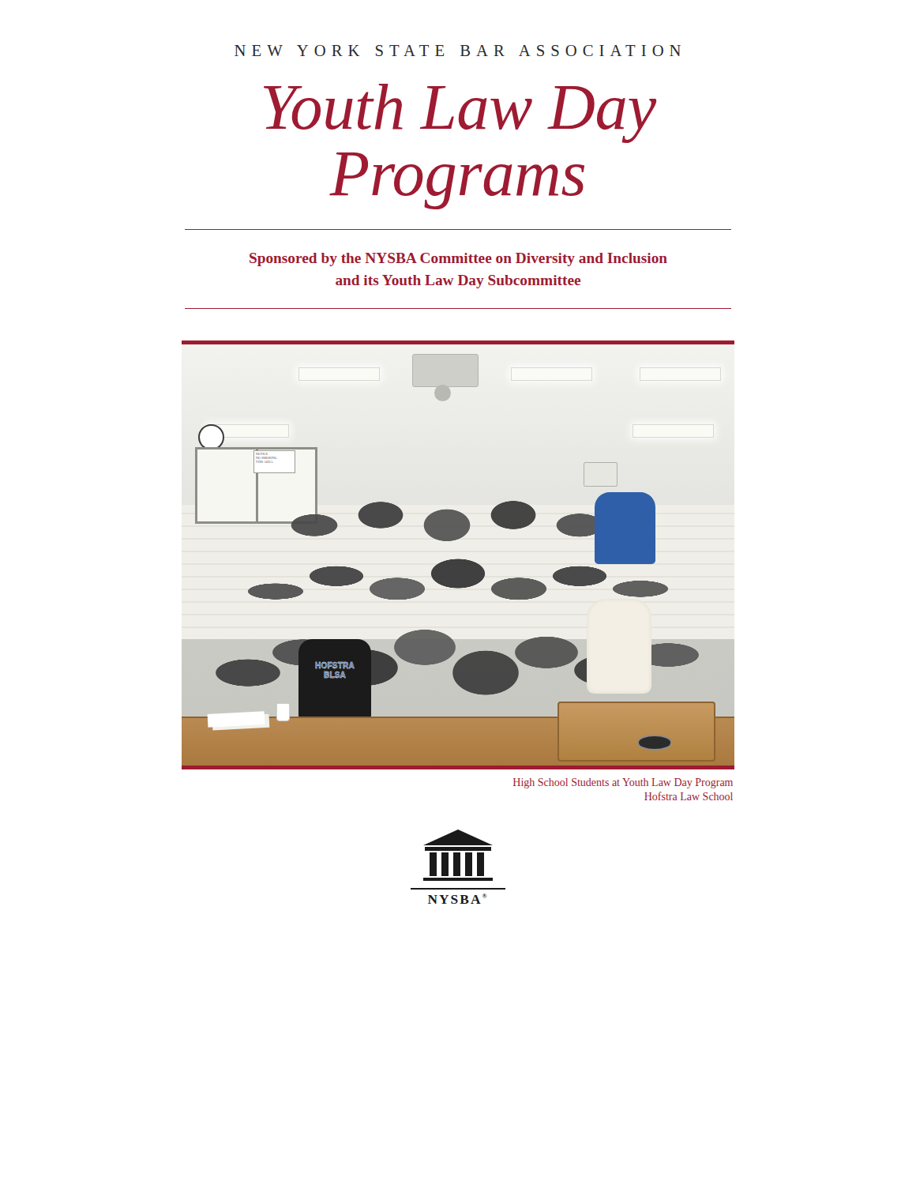New York State Bar Association
Youth Law Day Programs
Sponsored by the NYSBA Committee on Diversity and Inclusion
and its Youth Law Day Subcommittee
NOTICE
NO SMOKING
THIS AREA
HOFSTRA BLSA
High School Students at Youth Law Day Program
Hofstra Law School
NYSBA®